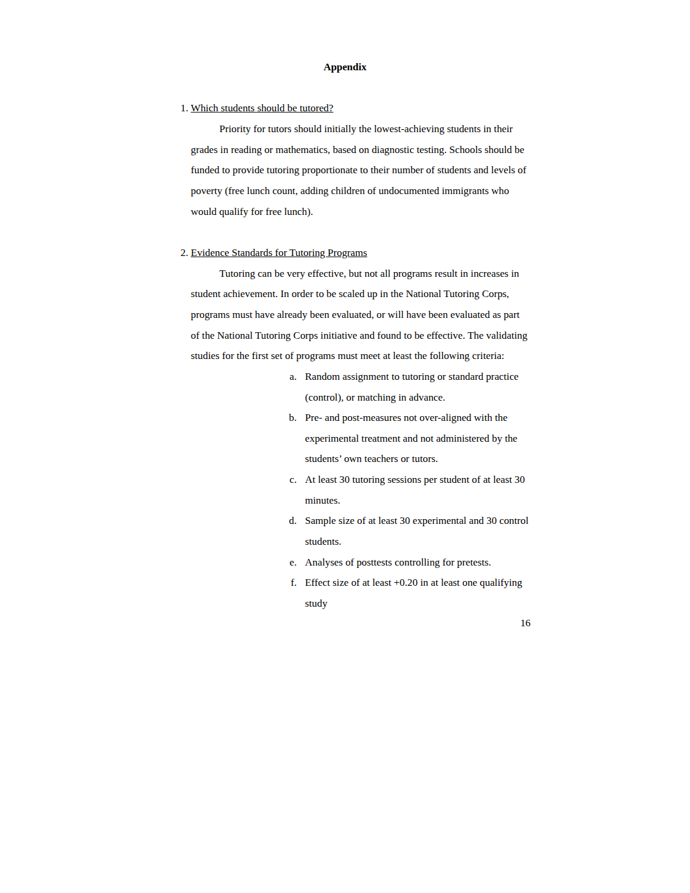Appendix
Which students should be tutored?
Priority for tutors should initially the lowest-achieving students in their grades in reading or mathematics, based on diagnostic testing. Schools should be funded to provide tutoring proportionate to their number of students and levels of poverty (free lunch count, adding children of undocumented immigrants who would qualify for free lunch).
Evidence Standards for Tutoring Programs
Tutoring can be very effective, but not all programs result in increases in student achievement. In order to be scaled up in the National Tutoring Corps, programs must have already been evaluated, or will have been evaluated as part of the National Tutoring Corps initiative and found to be effective. The validating studies for the first set of programs must meet at least the following criteria:
Random assignment to tutoring or standard practice (control), or matching in advance.
Pre- and post-measures not over-aligned with the experimental treatment and not administered by the students’ own teachers or tutors.
At least 30 tutoring sessions per student of at least 30 minutes.
Sample size of at least 30 experimental and 30 control students.
Analyses of posttests controlling for pretests.
Effect size of at least +0.20 in at least one qualifying study
16